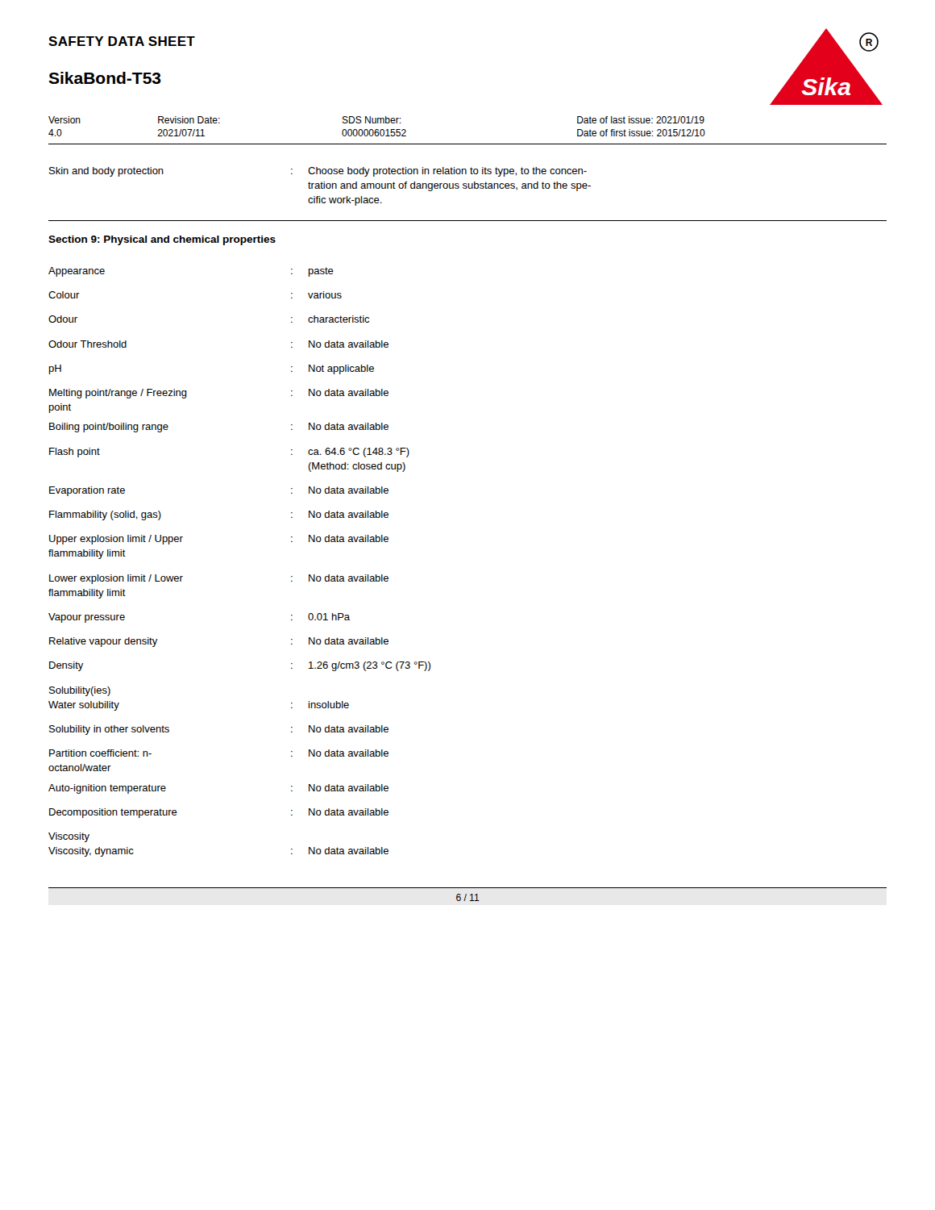SAFETY DATA SHEET
SikaBond-T53
Sika R
Version
4.0
Revision Date:
2021/07/11
SDS Number:
000000601552
Date of last issue: 2021/01/19
Date of first issue: 2015/12/10
| Skin and body protection | : | Choose body protection in relation to its type, to the concen- tration and amount of dangerous substances, and to the spe- cific work-place. |
Section 9: Physical and chemical properties
| Appearance | : | paste |
| Colour | : | various |
| Odour | : | characteristic |
| Odour Threshold | : | No data available |
| pH | : | Not applicable |
| Melting point/range / Freezing point | : | No data available |
| Boiling point/boiling range | : | No data available |
| Flash point | : | ca. 64.6 °C (148.3 °F) (Method: closed cup) |
| Evaporation rate | : | No data available |
| Flammability (solid, gas) | : | No data available |
| Upper explosion limit / Upper flammability limit | : | No data available |
| Lower explosion limit / Lower flammability limit | : | No data available |
| Vapour pressure | : | 0.01 hPa |
| Relative vapour density | : | No data available |
| Density | : | 1.26 g/cm3 (23 °C (73 °F)) |
| Solubility(ies) | | |
| Water solubility | : | insoluble |
| Solubility in other solvents | : | No data available |
| Partition coefficient: n- octanol/water | : | No data available |
| Auto-ignition temperature | : | No data available |
| Decomposition temperature | : | No data available |
| Viscosity | | |
| Viscosity, dynamic | : | No data available |
6 / 11